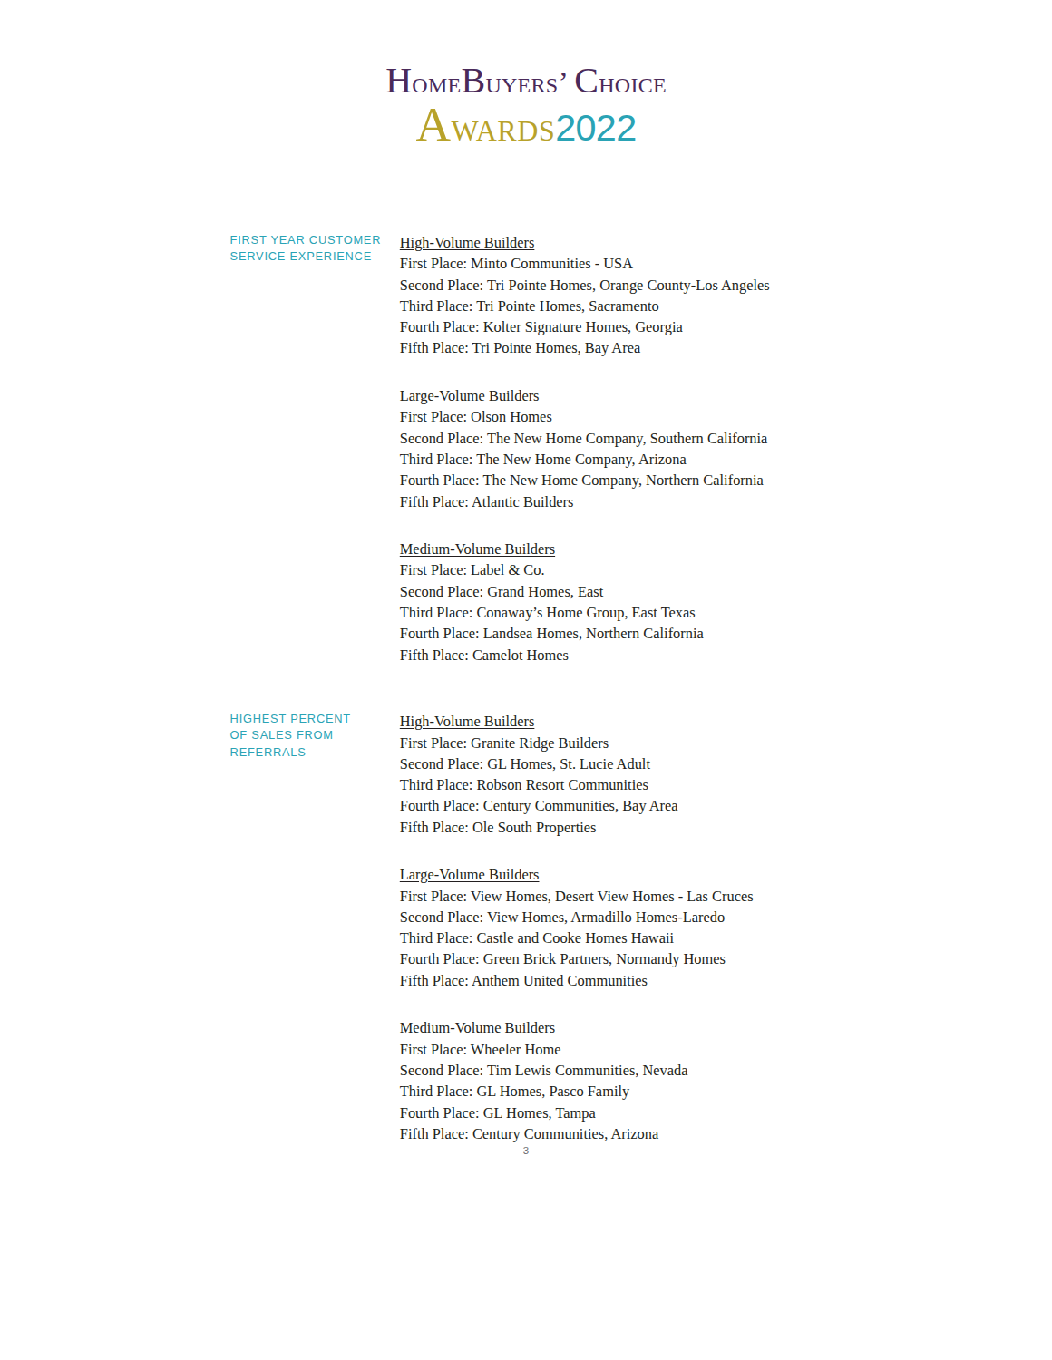HomeBuyers’ Choice
Awards 2022
| First Year Customer Service Experience | High-Volume Builders First Place: Minto Communities - USA Second Place: Tri Pointe Homes, Orange County-Los Angeles Third Place: Tri Pointe Homes, Sacramento Fourth Place: Kolter Signature Homes, Georgia Fifth Place: Tri Pointe Homes, Bay Area Large-Volume Builders First Place: Olson Homes Second Place: The New Home Company, Southern California Third Place: The New Home Company, Arizona Fourth Place: The New Home Company, Northern California Fifth Place: Atlantic Builders Medium-Volume Builders First Place: Label & Co. Second Place: Grand Homes, East Third Place: Conaway’s Home Group, East Texas Fourth Place: Landsea Homes, Northern California Fifth Place: Camelot Homes |
| Highest Percent of Sales from Referrals | High-Volume Builders First Place: Granite Ridge Builders Second Place: GL Homes, St. Lucie Adult Third Place: Robson Resort Communities Fourth Place: Century Communities, Bay Area Fifth Place: Ole South Properties Large-Volume Builders First Place: View Homes, Desert View Homes - Las Cruces Second Place: View Homes, Armadillo Homes-Laredo Third Place: Castle and Cooke Homes Hawaii Fourth Place: Green Brick Partners, Normandy Homes Fifth Place: Anthem United Communities Medium-Volume Builders First Place: Wheeler Home Second Place: Tim Lewis Communities, Nevada Third Place: GL Homes, Pasco Family Fourth Place: GL Homes, Tampa Fifth Place: Century Communities, Arizona |
3